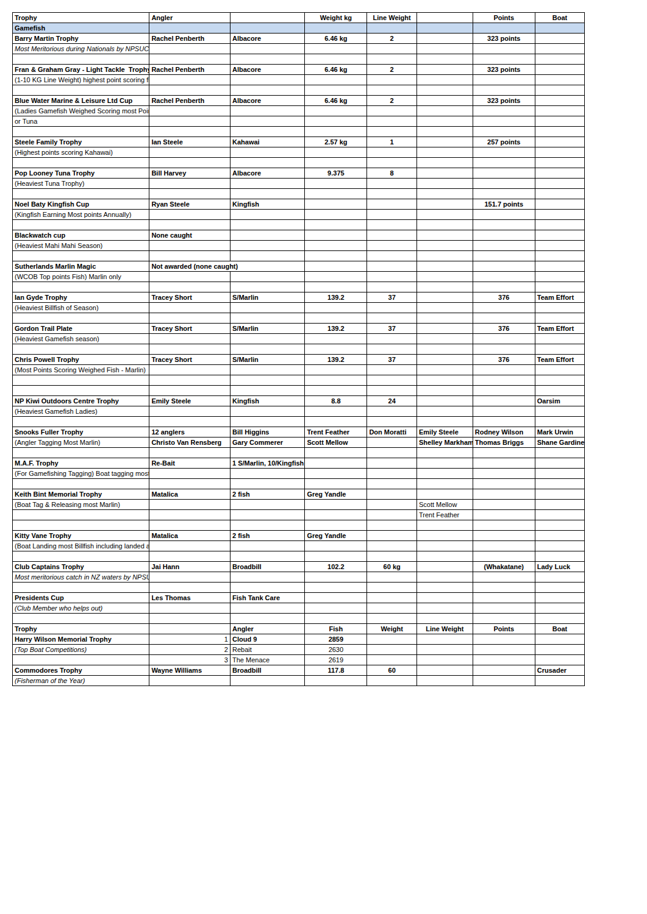| Trophy | Angler | | Weight kg | Line Weight | | Points | Boat |
| --- | --- | --- | --- | --- | --- | --- | --- |
| Gamefish | | | | | | | |
| Barry Martin Trophy | Rachel Penberth | Albacore | 6.46 kg | 2 | | 323 points | |
| Most Meritorious during Nationals by NPSUC member anywhere in NZ | | | | | | | |
| Fran & Graham Gray - Light Tackle Trophy | Rachel Penberth | Albacore | 6.46 kg | 2 | | 323 points | |
| (1-10 KG Line Weight) highest point scoring fish | | | | | | | |
| Blue Water Marine & Leisure Ltd Cup | Rachel Penberth | Albacore | 6.46 kg | 2 | | 323 points | |
| (Ladies Gamefish Weighed Scoring most Points) Marlin or shark | | | | | | | |
| or Tuna | | | | | | | |
| Steele Family Trophy | Ian Steele | Kahawai | 2.57 kg | 1 | | 257 points | |
| (Highest points scoring Kahawai) | | | | | | | |
| Pop Looney Tuna Trophy | Bill Harvey | Albacore | 9.375 | 8 | | | |
| (Heaviest Tuna Trophy) | | | | | | | |
| Noel Baty Kingfish Cup | Ryan Steele | Kingfish | | | | 151.7 points | |
| (Kingfish Earning Most points Annually) | | | | | | | |
| Blackwatch cup | None caught | | | | | | |
| (Heaviest Mahi Mahi Season) | | | | | | | |
| Sutherlands Marlin Magic | Not awarded (none caught) | | | | | |
| (WCOB Top points Fish) Marlin only | | | | | | | |
| Ian Gyde Trophy | Tracey Short | S/Marlin | 139.2 | 37 | | 376 | Team Effort |
| (Heaviest Billfish of Season) | | | | | | | |
| Gordon Trail Plate | Tracey Short | S/Marlin | 139.2 | 37 | | 376 | Team Effort |
| (Heaviest Gamefish season) | | | | | | | |
| Chris Powell Trophy | Tracey Short | S/Marlin | 139.2 | 37 | | 376 | Team Effort |
| (Most Points Scoring Weighed Fish - Marlin) | | | | | | | |
| NP Kiwi Outdoors Centre Trophy | Emily Steele | Kingfish | 8.8 | 24 | | | Oarsim |
| (Heaviest Gamefish Ladies) | | | | | | | |
| Snooks Fuller Trophy | 12 anglers | Bill Higgins | Trent Feather | Don Moratti | Emily Steele | Rodney Wilson | Mark Urwin |
| (Angler Tagging Most Marlin) | Christo Van Rensberg | Gary Commerer | Scott Mellow | | Shelley Markham | Thomas Briggs | Shane Gardiner |
| M.A.F. Trophy | Re-Bait | 1 S/Marlin, 10/Kingfish | | | | | |
| (For Gamefishing Tagging) Boat tagging most fish | | | | | | | |
| Keith Bint Memorial Trophy | Matalica | 2 fish | Greg Yandle | | | | |
| (Boat Tag & Releasing most Marlin) | | | | | Scott Mellow | | |
| | | | | | Trent Feather | | |
| Kitty Vane Trophy | Matalica | 2 fish | Greg Yandle | | | | |
| (Boat Landing most Billfish including landed and tagged ) (caught under NZSFC/IGFA) | | | | | | | |
| Club Captains Trophy | Jai Hann | Broadbill | 102.2 | 60 kg | | (Whakatane) | Lady Luck |
| Most meritorious catch in NZ waters by NPSUC member (not chartered) | | | | | | | |
| Presidents Cup | Les Thomas | Fish Tank Care | | | | | |
| (Club Member who helps out) | | | | | | | |
| Trophy | | Angler | Fish | Weight | Line Weight | Points | Boat |
| Harry Wilson Memorial Trophy | 1 | Cloud 9 | 2859 | | | | |
| (Top Boat Competitions) | 2 | Rebait | 2630 | | | | |
| | 3 | The Menace | 2619 | | | | |
| Commodores Trophy | Wayne Williams | Broadbill | 117.8 | 60 | | | Crusader |
| (Fisherman of the Year) | | | | | | | |